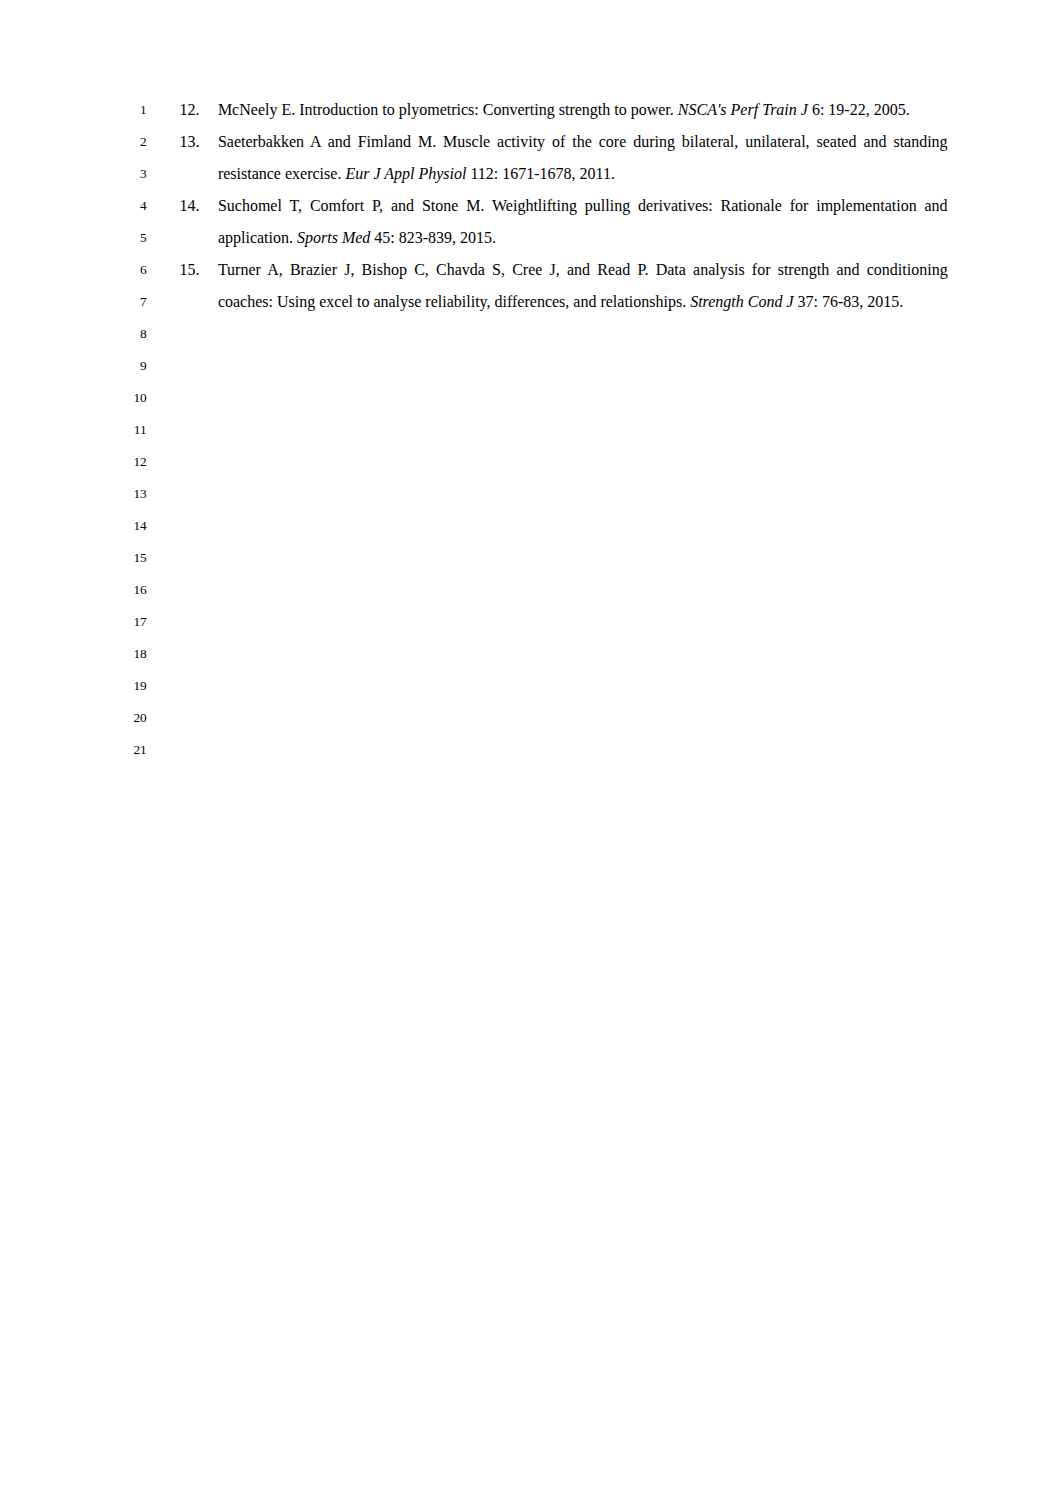1
2
3
4
5
6
7
8
9
10
11
12
13
14
15
16
17
18
19
20
21
McNeely E. Introduction to plyometrics: Converting strength to power. NSCA's Perf Train J 6: 19-22, 2005.
Saeterbakken A and Fimland M. Muscle activity of the core during bilateral, unilateral, seated and standing resistance exercise. Eur J Appl Physiol 112: 1671-1678, 2011.
Suchomel T, Comfort P, and Stone M. Weightlifting pulling derivatives: Rationale for implementation and application. Sports Med 45: 823-839, 2015.
Turner A, Brazier J, Bishop C, Chavda S, Cree J, and Read P. Data analysis for strength and conditioning coaches: Using excel to analyse reliability, differences, and relationships. Strength Cond J 37: 76-83, 2015.